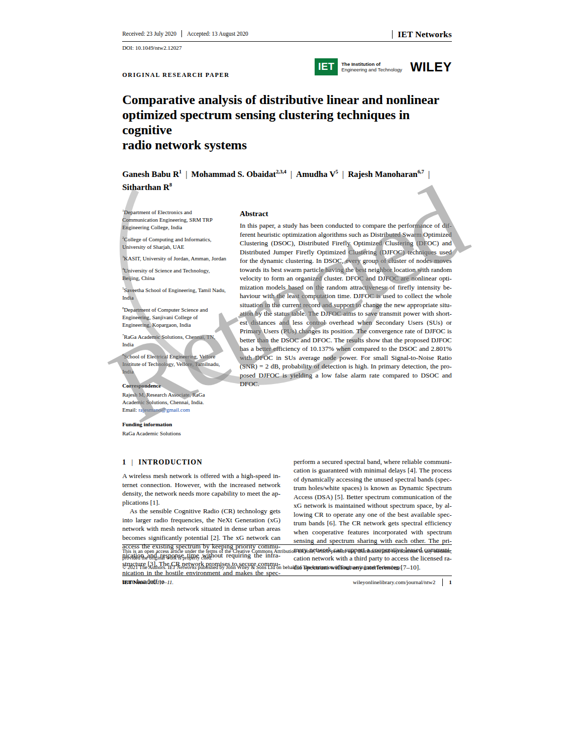Received: 23 July 2020 Accepted: 13 August 2020
IET Networks
DOI: 10.1049/ntw2.12027
ORIGINAL RESEARCH PAPER
IET
The Institution of Engineering and Technology
WILEY
Comparative analysis of distributive linear and nonlinear
optimized spectrum sensing clustering techniques in cognitive
radio network systems
Ganesh Babu R1|Mohammad S. Obaidat2,3,4|Amudha V5|Rajesh Manoharan6,7|
Sitharthan R8
1Department of Electronics and Communication Engineering, SRM TRP Engineering College, India
2College of Computing and Informatics, University of Sharjah, UAE
3KASIT, University of Jordan, Amman, Jordan
4University of Science and Technology, Beijing, China
5Saveetha School of Engineering, Tamil Nadu, India
6Department of Computer Science and Engineering, Sanjivani College of Engineering, Kopargaon, India
7RaGa Academic Solutions, Chennai, TN, India
8School of Electrical Engineering, Vellore Institute of Technology, Vellore, Tamilnadu, India
Correspondence
Rajesh M, Research Associate, RaGa Academic Solutions, Chennai, India.
Email: rajesmano@gmail.com
Funding information
RaGa Academic Solutions
Abstract
In this paper, a study has been conducted to compare the performance of different heuristic optimization algorithms such as Distributed Swarm Optimized Clustering (DSOC), Distributed Firefly Optimized Clustering (DFOC) and Distributed Jumper Firefly Optimized Clustering (DJFOC) techniques used for the dynamic clustering. In DSOC, every group of cluster of nodes moves towards its best swarm particle having the best neighbor location with random velocity to form an organized cluster. DFOC and DJFOC are nonlinear optimization models based on the random attractiveness of firefly intensity behaviour with the least computation time. DJFOC is used to collect the whole situation in the current record and support to change the new appropriate situation by the status table. The DJFOC aims to save transmit power with shortest distances and less control overhead when Secondary Users (SUs) or Primary Users (PUs) changes its position. The convergence rate of DJFOC is better than the DSOC and DFOC. The results show that the proposed DJFOC has a better efficiency of 10.137% when compared to the DSOC and 2.801% with DFOC in SUs average node power. For small Signal-to-Noise Ratio (SNR) = 2 dB, probability of detection is high. In primary detection, the proposed DJFOC is yielding a low false alarm rate compared to DSOC and DFOC.
1|INTRODUCTION
A wireless mesh network is offered with a high-speed internet connection. However, with the increased network density, the network needs more capability to meet the applications [1].
As the sensible Cognitive Radio (CR) technology gets into larger radio frequencies, the NeXt Generation (xG) network with mesh network situated in dense urban areas becomes significantly potential [2]. The xG network can access the existing spectrum by keeping priority communication and response time without requiring the infrastructure [3]. The CR network promises to secure communication in the hostile environment and makes the spectrum handoff to
perform a secured spectral band, where reliable communication is guaranteed with minimal delays [4]. The process of dynamically accessing the unused spectral bands (spectrum holes/white spaces) is known as Dynamic Spectrum Access (DSA) [5]. Better spectrum communication of the xG network is maintained without spectrum space, by allowing CR to operate any one of the best available spectrum bands [6]. The CR network gets spectral efficiency when cooperative features incorporated with spectrum sensing and spectrum sharing with each other. The primary network can support a cooperative leased communication network with a third party to access the licensed radio spectrum without any interferences [7–10].
This is an open access article under the terms of the Creative Commons Attribution License, which permits use, distribution and reproduction in any medium, provided the original work is properly cited.
© 2021 The Authors. IET Networks published by John Wiley & Sons Ltd on behalf of The Institution of Engineering and Technology.
IET Netw. 2021;1–11.
wileyonlinelibrary.com/journal/ntw2
1
Retracted